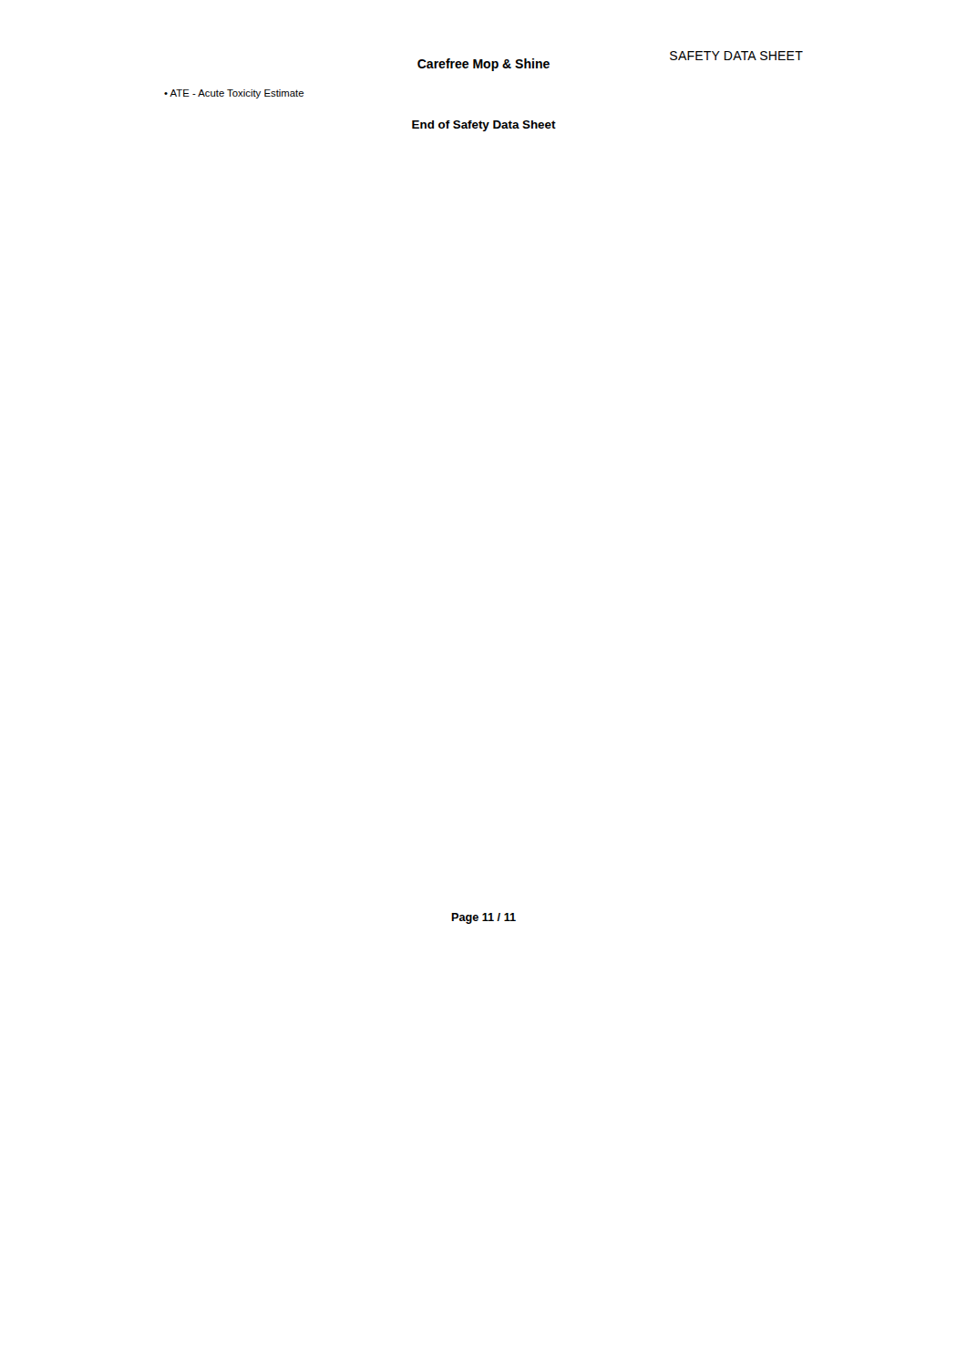SAFETY DATA SHEET
Carefree Mop & Shine
• ATE - Acute Toxicity Estimate
End of Safety Data Sheet
Page 11 / 11